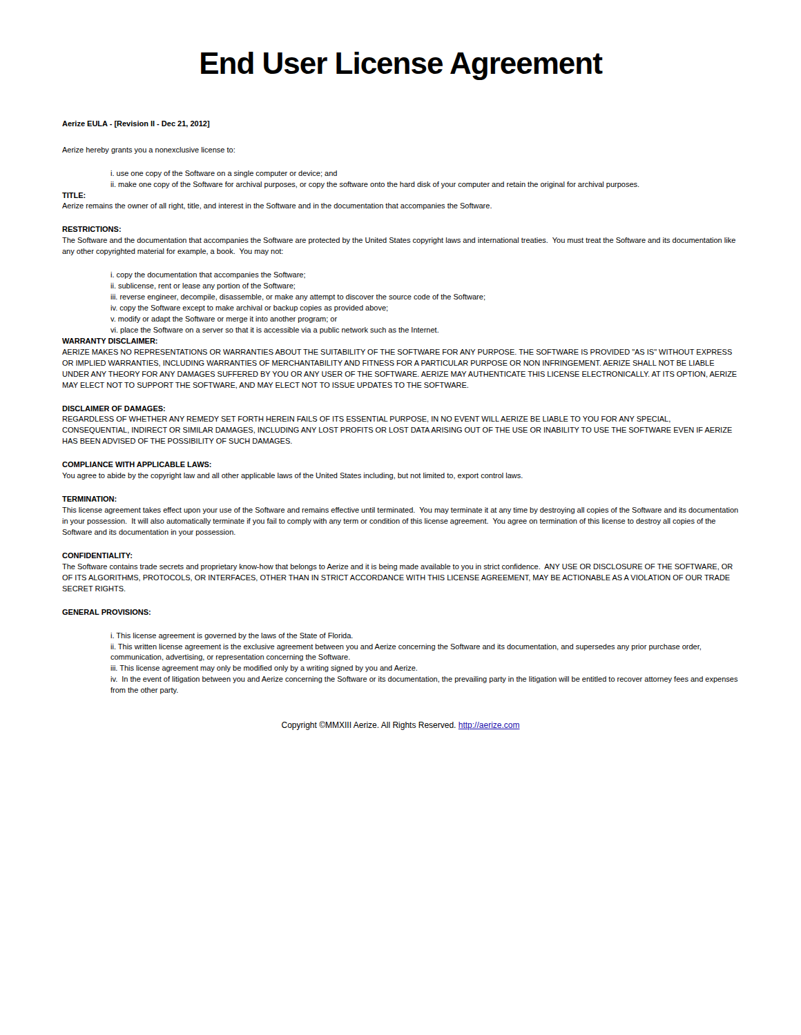End User License Agreement
Aerize EULA - [Revision II - Dec 21, 2012]
Aerize hereby grants you a nonexclusive license to:
i. use one copy of the Software on a single computer or device; and
ii. make one copy of the Software for archival purposes, or copy the software onto the hard disk of your computer and retain the original for archival purposes.
Title:
Aerize remains the owner of all right, title, and interest in the Software and in the documentation that accompanies the Software.
Restrictions:
The Software and the documentation that accompanies the Software are protected by the United States copyright laws and international treaties. You must treat the Software and its documentation like any other copyrighted material for example, a book. You may not:
i. copy the documentation that accompanies the Software;
ii. sublicense, rent or lease any portion of the Software;
iii. reverse engineer, decompile, disassemble, or make any attempt to discover the source code of the Software;
iv. copy the Software except to make archival or backup copies as provided above;
v. modify or adapt the Software or merge it into another program; or
vi. place the Software on a server so that it is accessible via a public network such as the Internet.
Warranty Disclaimer:
Aerize makes no representations or warranties about the suitability of the software for any purpose. The software is provided "as is" without express or implied warranties, including warranties of merchantability and fitness for a particular purpose or non infringement. Aerize shall not be liable under any theory for any damages suffered by you or any user of the software. Aerize may authenticate this license electronically. At its option, Aerize may elect not to support the software, and may elect not to issue updates to the software.
Disclaimer of Damages:
Regardless of whether any remedy set forth herein fails of its essential purpose, in no event will Aerize be liable to you for any special, consequential, indirect or similar damages, including any lost profits or lost data arising out of the use or inability to use the software even if Aerize has been advised of the possibility of such damages.
Compliance with Applicable Laws:
You agree to abide by the copyright law and all other applicable laws of the United States including, but not limited to, export control laws.
Termination:
This license agreement takes effect upon your use of the Software and remains effective until terminated. You may terminate it at any time by destroying all copies of the Software and its documentation in your possession. It will also automatically terminate if you fail to comply with any term or condition of this license agreement. You agree on termination of this license to destroy all copies of the Software and its documentation in your possession.
Confidentiality:
The Software contains trade secrets and proprietary know-how that belongs to Aerize and it is being made available to you in strict confidence. Any use or disclosure of the software, or of its algorithms, protocols, or interfaces, other than in strict accordance with this license agreement, may be actionable as a violation of our trade secret rights.
General Provisions:
i. This license agreement is governed by the laws of the State of Florida.
ii. This written license agreement is the exclusive agreement between you and Aerize concerning the Software and its documentation, and supersedes any prior purchase order, communication, advertising, or representation concerning the Software.
iii. This license agreement may only be modified only by a writing signed by you and Aerize.
iv. In the event of litigation between you and Aerize concerning the Software or its documentation, the prevailing party in the litigation will be entitled to recover attorney fees and expenses from the other party.
Copyright ©MMXIII Aerize. All Rights Reserved. http://aerize.com